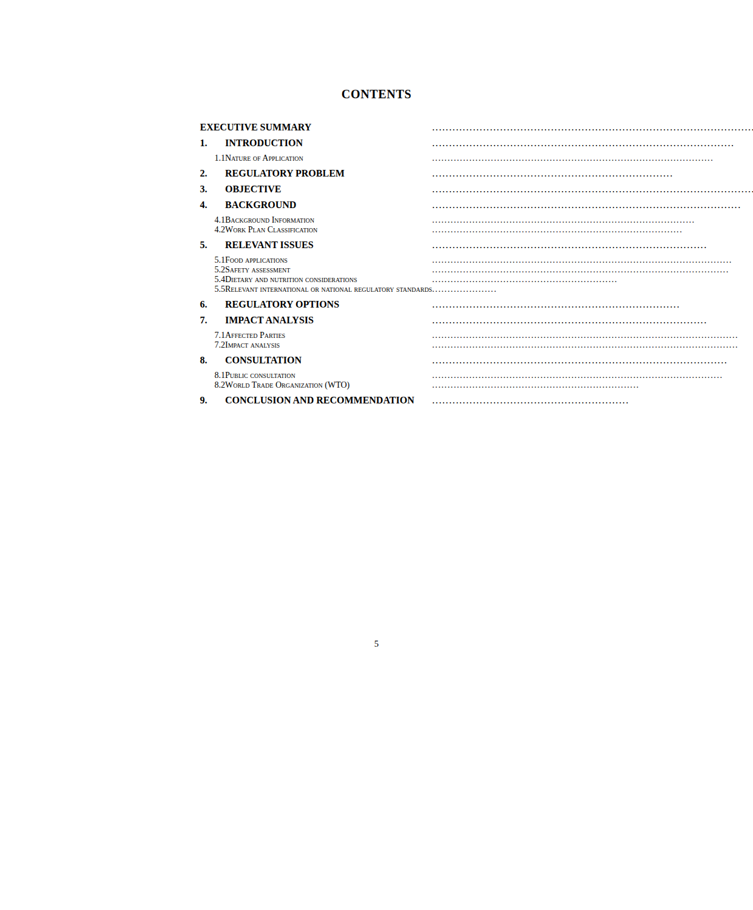CONTENTS
| EXECUTIVE SUMMARY | ................................................................................................. | 6 |
| 1. | INTRODUCTION | ......................................................................................... | 8 |
| 1.1 | Nature of Application | ........................................................................................... | 8 |
| 2. | REGULATORY PROBLEM | ....................................................................... | 8 |
| 3. | OBJECTIVE | ................................................................................................. | 8 |
| 4. | BACKGROUND | ........................................................................................... | 9 |
| 4.1 | Background Information | ..................................................................................... | 9 |
| 4.2 | Work Plan Classification | ................................................................................. | 10 |
| 5. | RELEVANT ISSUES | ................................................................................. | 10 |
| 5.1 | Food applications | ................................................................................................. | 10 |
| 5.2 | Safety assessment | ................................................................................................ | 10 |
| 5.4 | Dietary and nutrition considerations | ............................................................ | 11 |
| 5.5 | Relevant international or national regulatory standards | ..................... | 11 |
| 6. | REGULATORY OPTIONS | ......................................................................... | 11 |
| 7. | IMPACT ANALYSIS | ................................................................................. | 12 |
| 7.1 | Affected Parties | ................................................................................................... | 12 |
| 7.2 | Impact analysis | ................................................................................................... | 12 |
| 8. | CONSULTATION | ....................................................................................... | 12 |
| 8.1 | Public consultation | .............................................................................................. | 12 |
| 8.2 | World Trade Organization (WTO) | ................................................................... | 13 |
| 9. | CONCLUSION AND RECOMMENDATION | .......................................................... | 13 |
5